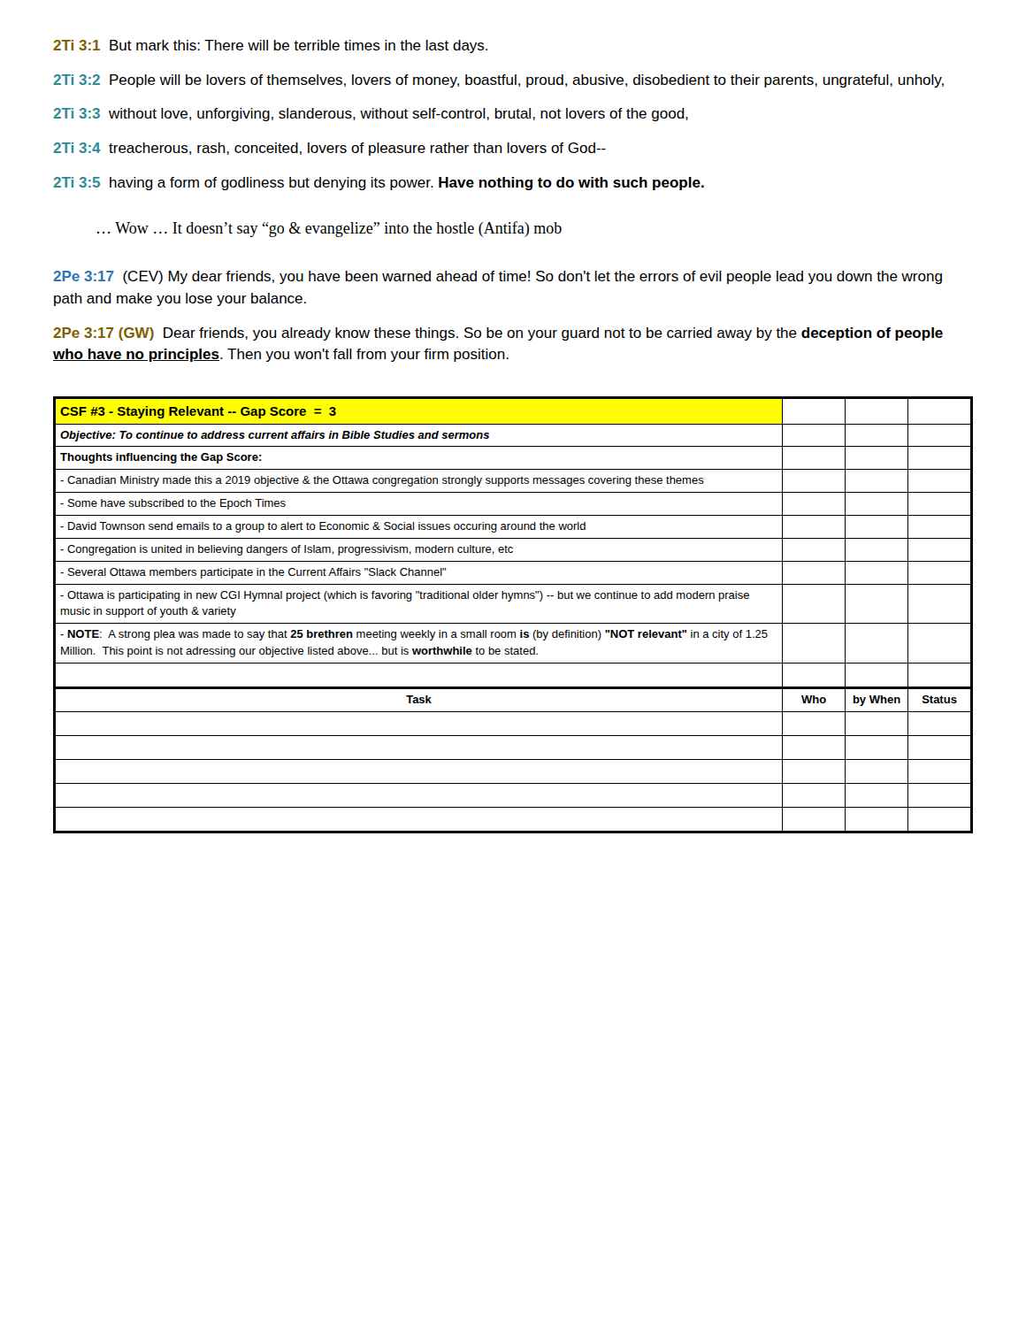2Ti 3:1 But mark this: There will be terrible times in the last days.
2Ti 3:2 People will be lovers of themselves, lovers of money, boastful, proud, abusive, disobedient to their parents, ungrateful, unholy,
2Ti 3:3 without love, unforgiving, slanderous, without self-control, brutal, not lovers of the good,
2Ti 3:4 treacherous, rash, conceited, lovers of pleasure rather than lovers of God--
2Ti 3:5 having a form of godliness but denying its power. Have nothing to do with such people.
… Wow … It doesn’t say “go & evangelize” into the hostle (Antifa) mob
2Pe 3:17 (CEV) My dear friends, you have been warned ahead of time! So don't let the errors of evil people lead you down the wrong path and make you lose your balance.
2Pe 3:17 (GW) Dear friends, you already know these things. So be on your guard not to be carried away by the deception of people who have no principles. Then you won't fall from your firm position.
| CSF #3 - Staying Relevant -- Gap Score = 3 | | | |
| Objective: To continue to address current affairs in Bible Studies and sermons | | | |
| Thoughts influencing the Gap Score: | | | |
| - Canadian Ministry made this a 2019 objective & the Ottawa congregation strongly supports messages covering these themes | | | |
| - Some have subscribed to the Epoch Times | | | |
| - David Townson send emails to a group to alert to Economic & Social issues occuring around the world | | | |
| - Congregation is united in believing dangers of Islam, progressivism, modern culture, etc | | | |
| - Several Ottawa members participate in the Current Affairs "Slack Channel" | | | |
| - Ottawa is participating in new CGI Hymnal project (which is favoring "traditional older hymns") -- but we continue to add modern praise music in support of youth & variety | | | |
| - NOTE : A strong plea was made to say that 25 brethren meeting weekly in a small room is (by definition) "NOT relevant" in a city of 1.25 Million. This point is not adressing our objective listed above... but is worthwhile to be stated. | | | |
| Task | Who | by When | Status |